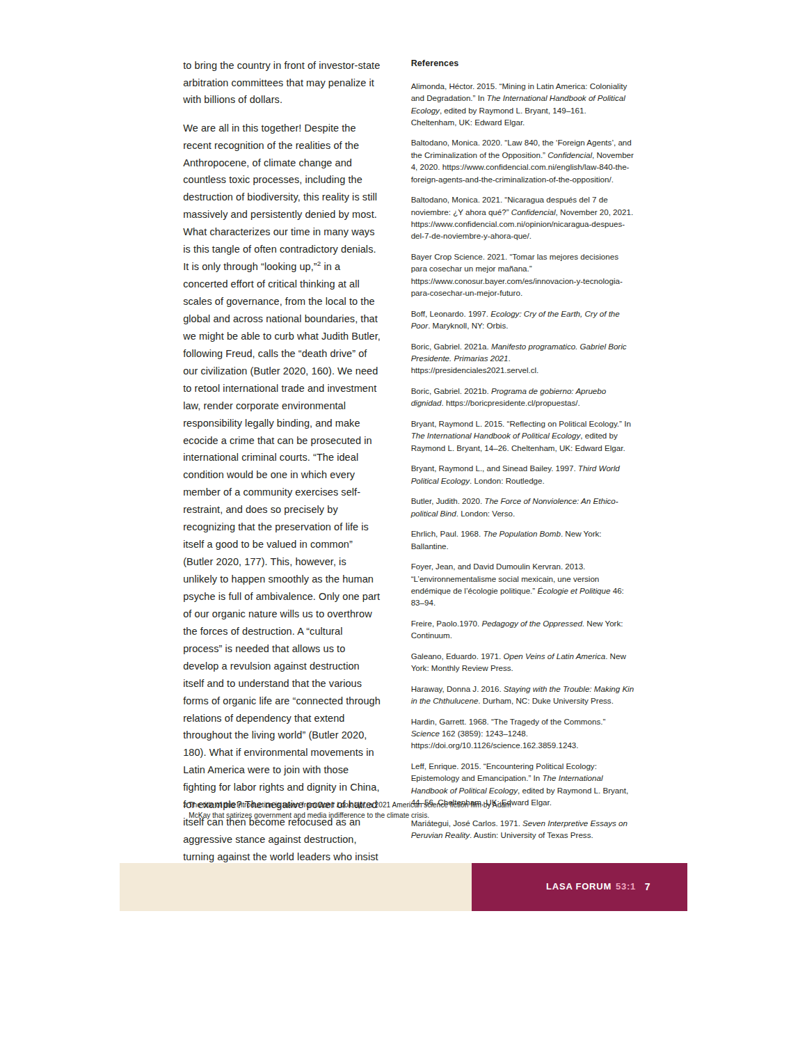to bring the country in front of investor-state arbitration committees that may penalize it with billions of dollars.
We are all in this together! Despite the recent recognition of the realities of the Anthropocene, of climate change and countless toxic processes, including the destruction of biodiversity, this reality is still massively and persistently denied by most. What characterizes our time in many ways is this tangle of often contradictory denials. It is only through “looking up,”2 in a concerted effort of critical thinking at all scales of governance, from the local to the global and across national boundaries, that we might be able to curb what Judith Butler, following Freud, calls the “death drive” of our civilization (Butler 2020, 160). We need to retool international trade and investment law, render corporate environmental responsibility legally binding, and make ecocide a crime that can be prosecuted in international criminal courts. “The ideal condition would be one in which every member of a community exercises self-restraint, and does so precisely by recognizing that the preservation of life is itself a good to be valued in common” (Butler 2020, 177). This, however, is unlikely to happen smoothly as the human psyche is full of ambivalence. Only one part of our organic nature wills us to overthrow the forces of destruction. A “cultural process” is needed that allows us to develop a revulsion against destruction itself and to understand that the various forms of organic life are “connected through relations of dependency that extend throughout the living world” (Butler 2020, 180). What if environmental movements in Latin America were to join with those fighting for labor rights and dignity in China, for example? The negative power of hatred itself can then become refocused as an aggressive stance against destruction, turning against the world leaders who insist that obedience to the logic of growth, accumulation, and extraction is obligatory.
References
Alimonda, Héctor. 2015. “Mining in Latin America: Coloniality and Degradation.” In The International Handbook of Political Ecology, edited by Raymond L. Bryant, 149–161. Cheltenham, UK: Edward Elgar.
Baltodano, Monica. 2020. “Law 840, the ‘Foreign Agents’, and the Criminalization of the Opposition.” Confidencial, November 4, 2020. https://www.confidencial.com.ni/english/law-840-the-foreign-agents-and-the-criminalization-of-the-opposition/.
Baltodano, Monica. 2021. “Nicaragua después del 7 de noviembre: ¿Y ahora qué?” Confidencial, November 20, 2021. https://www.confidencial.com.ni/opinion/nicaragua-despues-del-7-de-noviembre-y-ahora-que/.
Bayer Crop Science. 2021. “Tomar las mejores decisiones para cosechar un mejor mañana.” https://www.conosur.bayer.com/es/innovacion-y-tecnologia-para-cosechar-un-mejor-futuro.
Boff, Leonardo. 1997. Ecology: Cry of the Earth, Cry of the Poor. Maryknoll, NY: Orbis.
Boric, Gabriel. 2021a. Manifesto programatico. Gabriel Boric Presidente. Primarias 2021. https://presidenciales2021.servel.cl.
Boric, Gabriel. 2021b. Programa de gobierno: Apruebo dignidad. https://boricpresidente.cl/propuestas/.
Bryant, Raymond L. 2015. “Reflecting on Political Ecology.” In The International Handbook of Political Ecology, edited by Raymond L. Bryant, 14–26. Cheltenham, UK: Edward Elgar.
Bryant, Raymond L., and Sinead Bailey. 1997. Third World Political Ecology. London: Routledge.
Butler, Judith. 2020. The Force of Nonviolence: An Ethico-political Bind. London: Verso.
Ehrlich, Paul. 1968. The Population Bomb. New York: Ballantine.
Foyer, Jean, and David Dumoulin Kervran. 2013. “L’environnementalisme social mexicain, une version endémique de l’écologie politique.” Écologie et Politique 46: 83–94.
Freire, Paolo.1970. Pedagogy of the Oppressed. New York: Continuum.
Galeano, Eduardo. 1971. Open Veins of Latin America. New York: Monthly Review Press.
Haraway, Donna J. 2016. Staying with the Trouble: Making Kin in the Chthulucene. Durham, NC: Duke University Press.
Hardin, Garrett. 1968. “The Tragedy of the Commons.” Science 162 (3859): 1243–1248. https://doi.org/10.1126/science.162.3859.1243.
Leff, Enrique. 2015. “Encountering Political Ecology: Epistemology and Emancipation.” In The International Handbook of Political Ecology, edited by Raymond L. Bryant, 44–56. Cheltenham, UK: Edward Elgar.
Mariátegui, José Carlos. 1971. Seven Interpretive Essays on Peruvian Reality. Austin: University of Texas Press.
2 The title of this introduction is taken from Don’t Look Up!, a 2021 American science fiction film by Adam McKay that satirizes government and media indifference to the climate crisis.
LASA FORUM 53:17